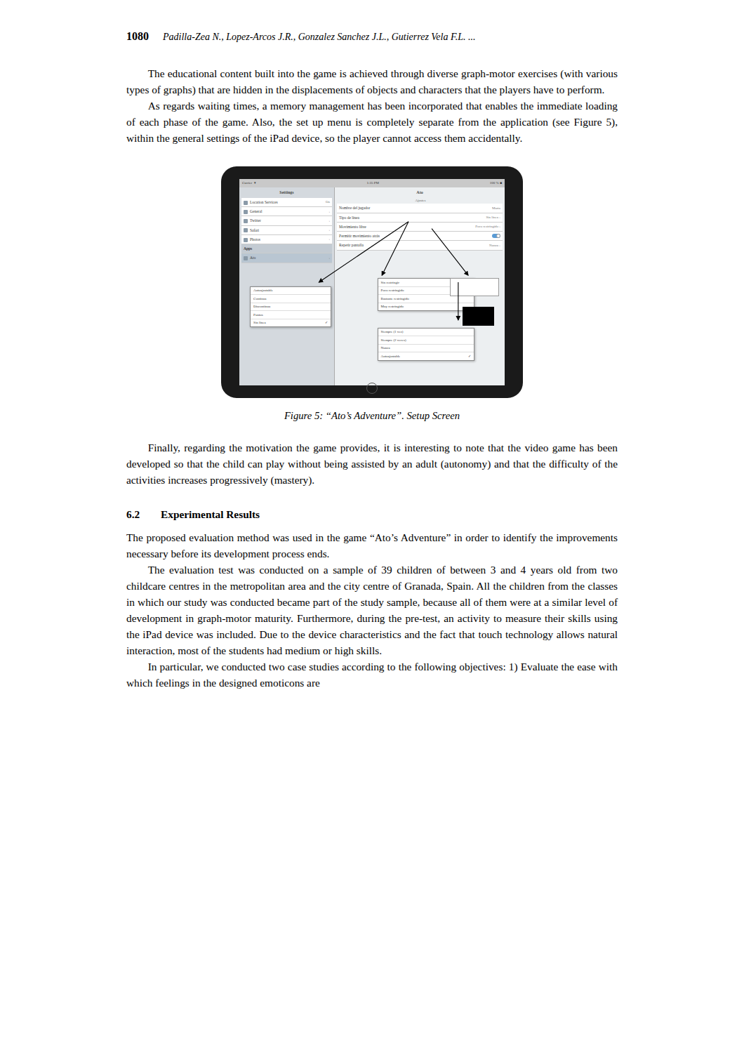1080 Padilla-Zea N., Lopez-Arcos J.R., Gonzalez Sanchez J.L., Gutierrez Vela F.L. ...
The educational content built into the game is achieved through diverse graph-motor exercises (with various types of graphs) that are hidden in the displacements of objects and characters that the players have to perform.
As regards waiting times, a memory management has been incorporated that enables the immediate loading of each phase of the game. Also, the set up menu is completely separate from the application (see Figure 5), within the general settings of the iPad device, so the player cannot access them accidentally.
Carrier ▾ 1:35 PM 100 % ■
Settings
Location Services On
General›
Twitter›
Safari›
Photos›
Apps
Ato›
Ato
Ajustes
Nombre del jugador Marta
Tipo de línea Sin línea ›
Movimiento libre Poco restringido ›
Permitir movimiento atrás
Repetir pantalla Nunca ›
Autoajustable
Continua
Discontinua
Puntos
Sin línea✓
Sin restringir
Poco restringido✓
Bastante restringido
Muy restringido
Siempre (1 vez)
Siempre (2 veces)
Nunca
Autoajustable✓
Figure 5: “Ato’s Adventure”. Setup Screen
Finally, regarding the motivation the game provides, it is interesting to note that the video game has been developed so that the child can play without being assisted by an adult (autonomy) and that the difficulty of the activities increases progressively (mastery).
6.2 Experimental Results
The proposed evaluation method was used in the game “Ato’s Adventure” in order to identify the improvements necessary before its development process ends.
The evaluation test was conducted on a sample of 39 children of between 3 and 4 years old from two childcare centres in the metropolitan area and the city centre of Granada, Spain. All the children from the classes in which our study was conducted became part of the study sample, because all of them were at a similar level of development in graph-motor maturity. Furthermore, during the pre-test, an activity to measure their skills using the iPad device was included. Due to the device characteristics and the fact that touch technology allows natural interaction, most of the students had medium or high skills.
In particular, we conducted two case studies according to the following objectives: 1) Evaluate the ease with which feelings in the designed emoticons are